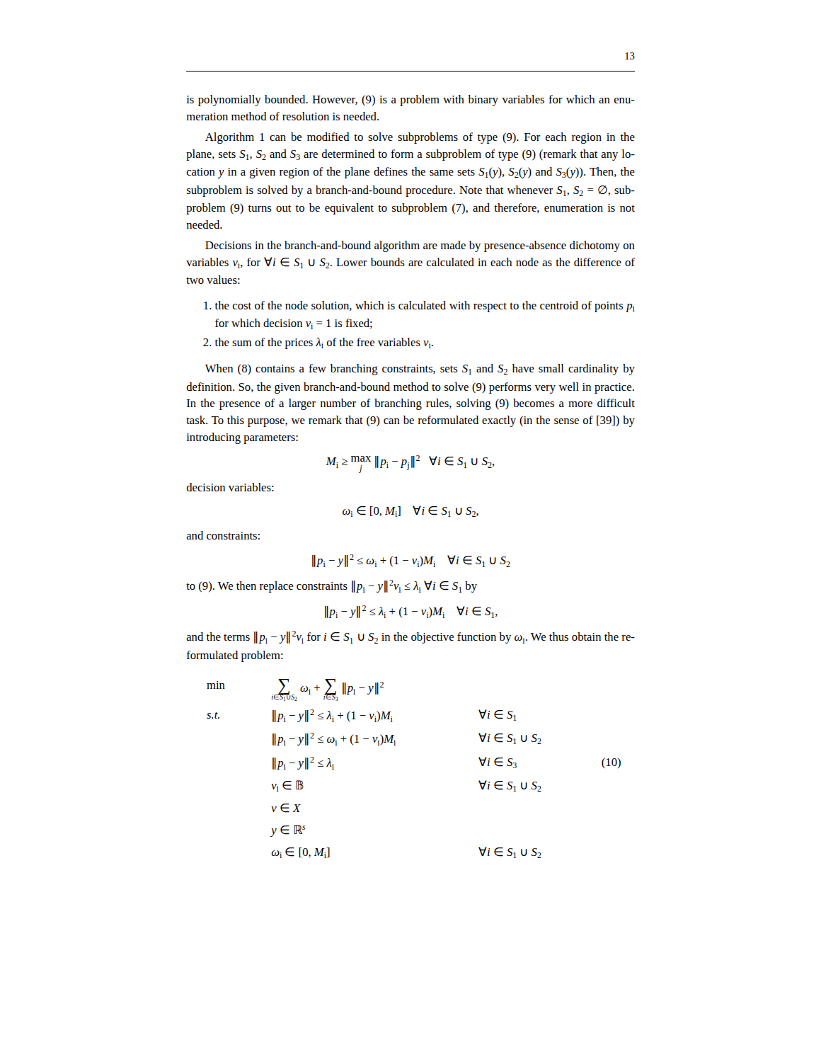13
is polynomially bounded. However, (9) is a problem with binary variables for which an enumeration method of resolution is needed.
Algorithm 1 can be modified to solve subproblems of type (9). For each region in the plane, sets S 1, S 2 and S 3 are determined to form a subproblem of type (9) (remark that any location y in a given region of the plane defines the same sets S 1(y), S 2(y) and S 3(y)). Then, the subproblem is solved by a branch-and-bound procedure. Note that whenever S 1, S 2 = ∅, subproblem (9) turns out to be equivalent to subproblem (7), and therefore, enumeration is not needed.
Decisions in the branch-and-bound algorithm are made by presence-absence dichotomy on variables vi, for ∀i ∈ S 1 ∪ S 2. Lower bounds are calculated in each node as the difference of two values:
the cost of the node solution, which is calculated with respect to the centroid of points pi for which decision vi = 1 is fixed;
the sum of the prices λi of the free variables vi.
When (8) contains a few branching constraints, sets S 1 and S 2 have small cardinality by definition. So, the given branch-and-bound method to solve (9) performs very well in practice. In the presence of a larger number of branching rules, solving (9) becomes a more difficult task. To this purpose, we remark that (9) can be reformulated exactly (in the sense of [39]) by introducing parameters:
Mi ≥ max j ∥pi − pj∥2 ∀i ∈ S 1 ∪ S 2,
decision variables:
ωi ∈ [0, Mi] ∀i ∈ S 1 ∪ S 2,
and constraints:
∥pi − y∥2 ≤ ωi + (1 − vi)Mi ∀i ∈ S 1 ∪ S 2
to (9). We then replace constraints ∥pi − y∥2 vi ≤ λi ∀i ∈ S 1 by
∥pi − y∥2 ≤ λi + (1 − vi)Mi ∀i ∈ S 1,
and the terms ∥pi − y∥2 vi for i ∈ S 1 ∪ S 2 in the objective function by ωi. We thus obtain the reformulated problem:
| min | ∑ i ∈ S 1 ∪ S 2 ω i + ∑ i ∈ S 3 ∥ p i − y ∥ 2 | | |
| s.t. | ∥ p i − y ∥ 2 ≤ λ i + (1 − v i ) M i | ∀ i ∈ S 1 | |
| | ∥ p i − y ∥ 2 ≤ ω i + (1 − v i ) M i | ∀ i ∈ S 1 ∪ S 2 | |
| | ∥ p i − y ∥ 2 ≤ λ i | ∀ i ∈ S 3 | (10) |
| | v i ∈ 𝔹 | ∀ i ∈ S 1 ∪ S 2 | |
| | v ∈ X | | |
| | y ∈ ℝ s | | |
| | ω i ∈ [0, M i ] | ∀ i ∈ S 1 ∪ S 2 | |